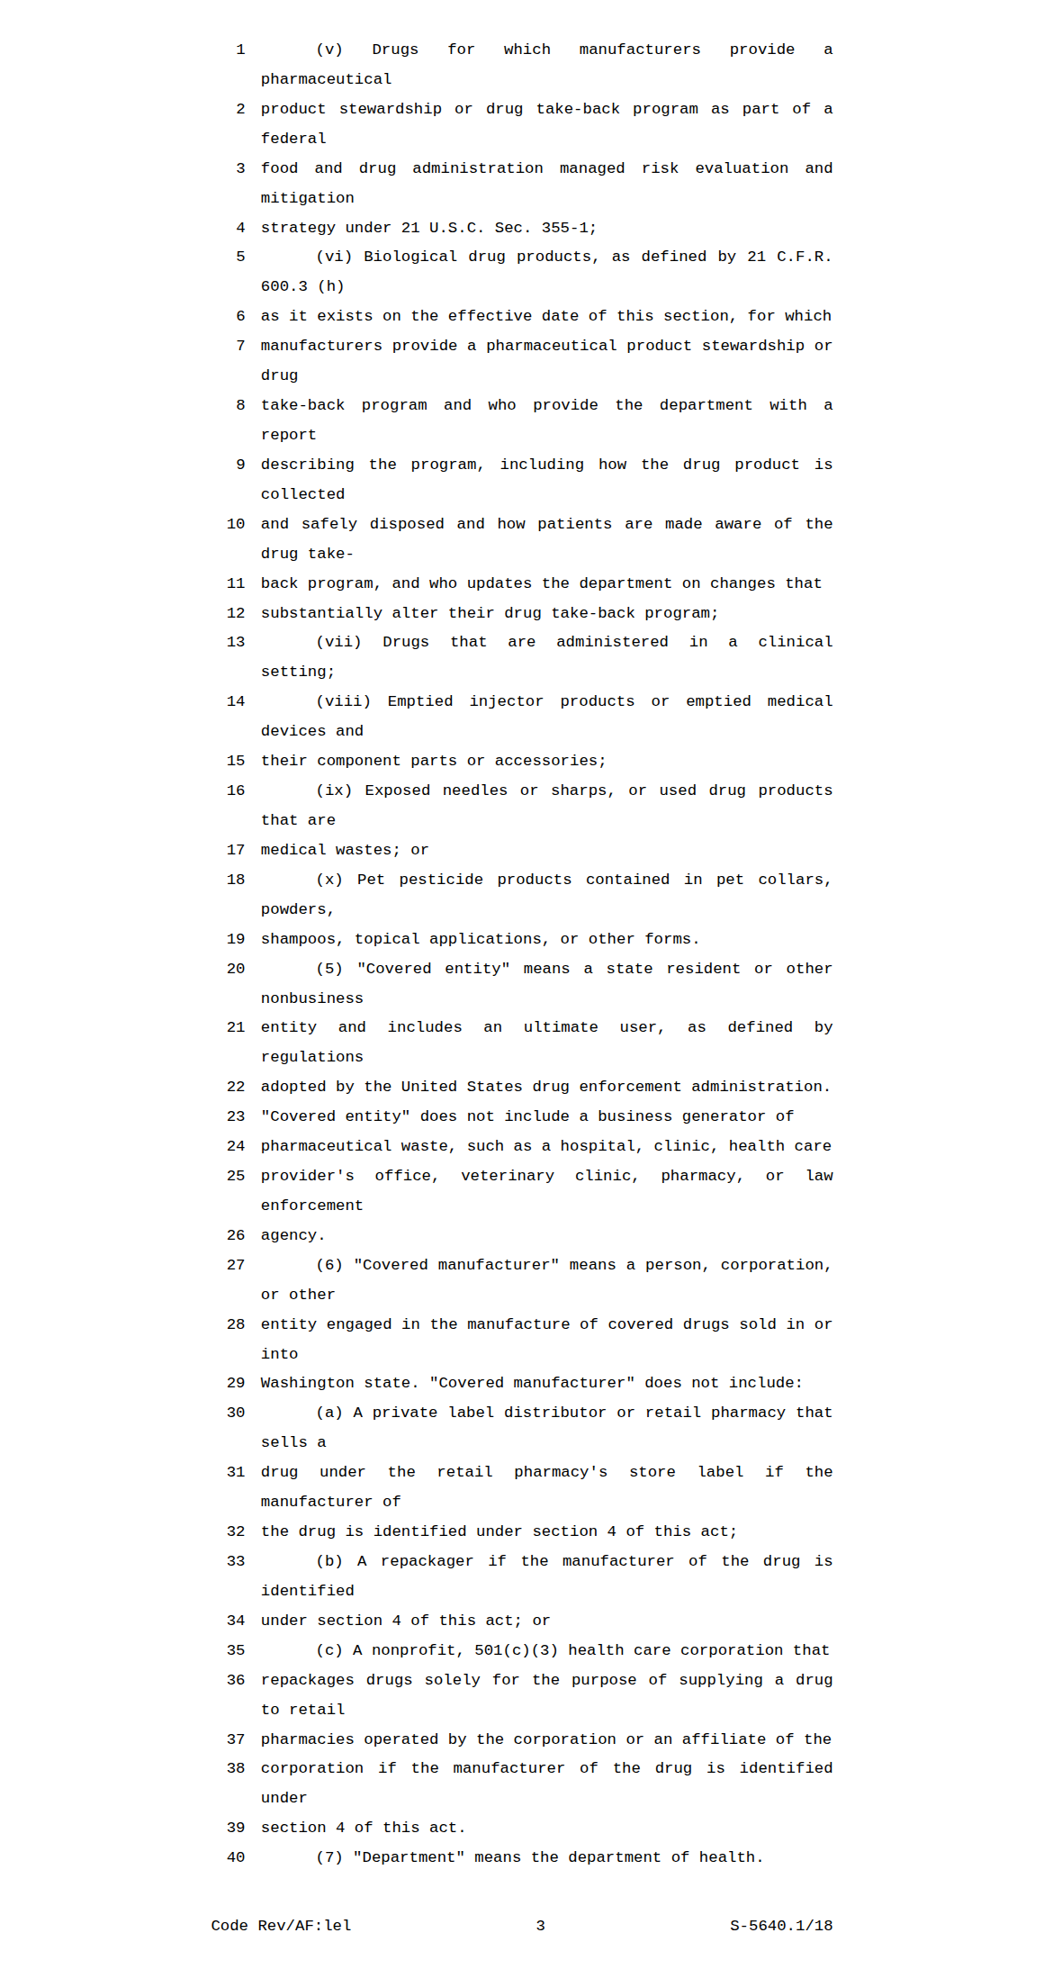(v) Drugs for which manufacturers provide a pharmaceutical
product stewardship or drug take-back program as part of a federal
food and drug administration managed risk evaluation and mitigation
strategy under 21 U.S.C. Sec. 355-1;
(vi) Biological drug products, as defined by 21 C.F.R. 600.3 (h)
as it exists on the effective date of this section, for which
manufacturers provide a pharmaceutical product stewardship or drug
take-back program and who provide the department with a report
describing the program, including how the drug product is collected
and safely disposed and how patients are made aware of the drug take-
back program, and who updates the department on changes that
substantially alter their drug take-back program;
(vii) Drugs that are administered in a clinical setting;
(viii) Emptied injector products or emptied medical devices and
their component parts or accessories;
(ix) Exposed needles or sharps, or used drug products that are
medical wastes; or
(x) Pet pesticide products contained in pet collars, powders,
shampoos, topical applications, or other forms.
(5) "Covered entity" means a state resident or other nonbusiness
entity and includes an ultimate user, as defined by regulations
adopted by the United States drug enforcement administration.
"Covered entity" does not include a business generator of
pharmaceutical waste, such as a hospital, clinic, health care
provider's office, veterinary clinic, pharmacy, or law enforcement
agency.
(6) "Covered manufacturer" means a person, corporation, or other
entity engaged in the manufacture of covered drugs sold in or into
Washington state. "Covered manufacturer" does not include:
(a) A private label distributor or retail pharmacy that sells a
drug under the retail pharmacy's store label if the manufacturer of
the drug is identified under section 4 of this act;
(b) A repackager if the manufacturer of the drug is identified
under section 4 of this act; or
(c) A nonprofit, 501(c)(3) health care corporation that
repackages drugs solely for the purpose of supplying a drug to retail
pharmacies operated by the corporation or an affiliate of the
corporation if the manufacturer of the drug is identified under
section 4 of this act.
(7) "Department" means the department of health.
Code Rev/AF:lel 3 S-5640.1/18